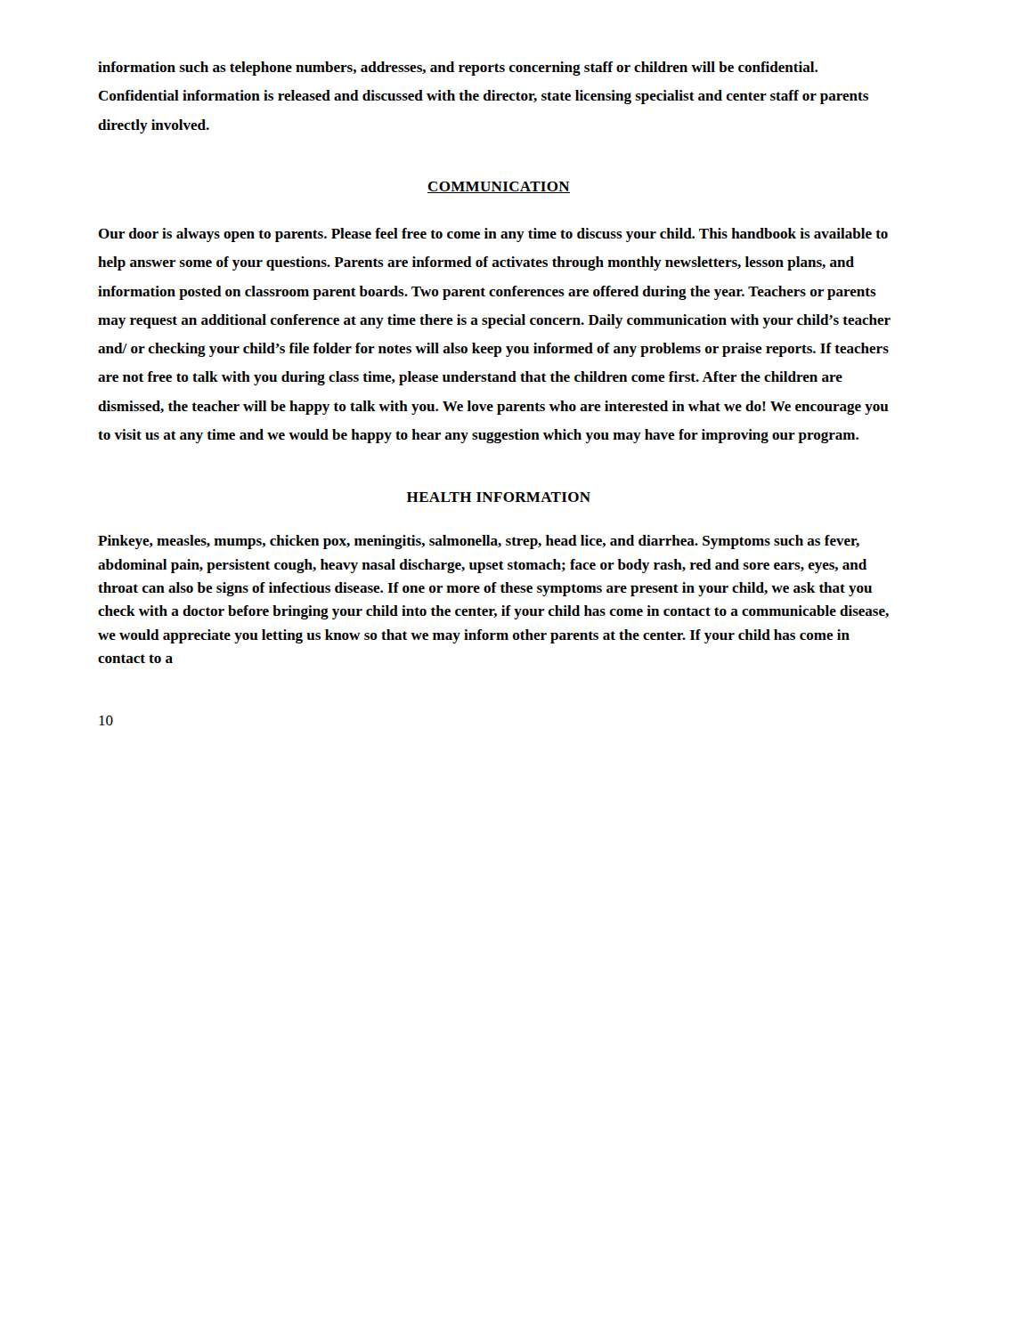information such as telephone numbers, addresses, and reports concerning staff or children will be confidential. Confidential information is released and discussed with the director, state licensing specialist and center staff or parents directly involved.
COMMUNICATION
Our door is always open to parents. Please feel free to come in any time to discuss your child. This handbook is available to help answer some of your questions. Parents are informed of activates through monthly newsletters, lesson plans, and information posted on classroom parent boards. Two parent conferences are offered during the year. Teachers or parents may request an additional conference at any time there is a special concern. Daily communication with your child’s teacher and/ or checking your child’s file folder for notes will also keep you informed of any problems or praise reports. If teachers are not free to talk with you during class time, please understand that the children come first. After the children are dismissed, the teacher will be happy to talk with you. We love parents who are interested in what we do! We encourage you to visit us at any time and we would be happy to hear any suggestion which you may have for improving our program.
HEALTH INFORMATION
Pinkeye, measles, mumps, chicken pox, meningitis, salmonella, strep, head lice, and diarrhea. Symptoms such as fever, abdominal pain, persistent cough, heavy nasal discharge, upset stomach; face or body rash, red and sore ears, eyes, and throat can also be signs of infectious disease. If one or more of these symptoms are present in your child, we ask that you check with a doctor before bringing your child into the center, if your child has come in contact to a communicable disease, we would appreciate you letting us know so that we may inform other parents at the center. If your child has come in contact to a
10